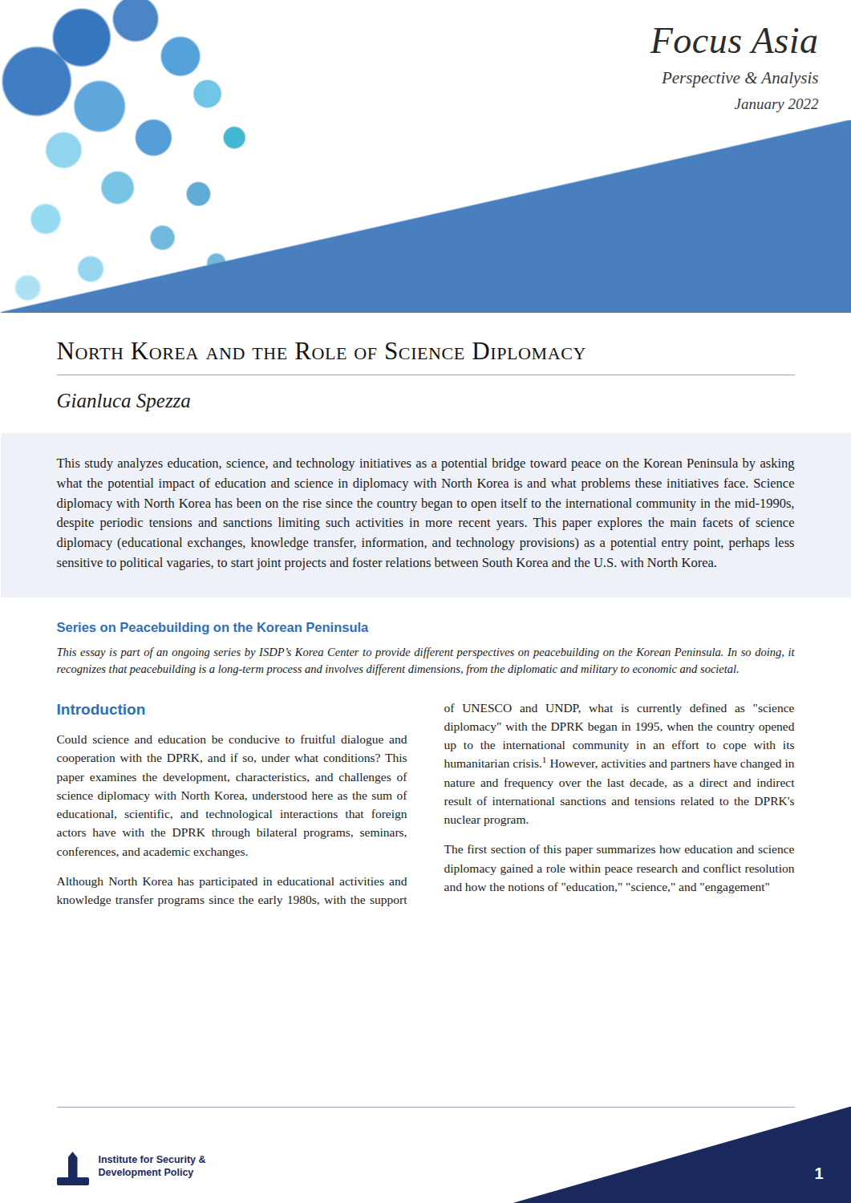Focus Asia
Perspective & Analysis
January 2022
North Korea and the Role of Science Diplomacy
Gianluca Spezza
This study analyzes education, science, and technology initiatives as a potential bridge toward peace on the Korean Peninsula by asking what the potential impact of education and science in diplomacy with North Korea is and what problems these initiatives face. Science diplomacy with North Korea has been on the rise since the country began to open itself to the international community in the mid-1990s, despite periodic tensions and sanctions limiting such activities in more recent years. This paper explores the main facets of science diplomacy (educational exchanges, knowledge transfer, information, and technology provisions) as a potential entry point, perhaps less sensitive to political vagaries, to start joint projects and foster relations between South Korea and the U.S. with North Korea.
Series on Peacebuilding on the Korean Peninsula
This essay is part of an ongoing series by ISDP’s Korea Center to provide different perspectives on peacebuilding on the Korean Peninsula. In so doing, it recognizes that peacebuilding is a long-term process and involves different dimensions, from the diplomatic and military to economic and societal.
Introduction
Could science and education be conducive to fruitful dialogue and cooperation with the DPRK, and if so, under what conditions? This paper examines the development, characteristics, and challenges of science diplomacy with North Korea, understood here as the sum of educational, scientific, and technological interactions that foreign actors have with the DPRK through bilateral programs, seminars, conferences, and academic exchanges.
Although North Korea has participated in educational activities and knowledge transfer programs since the early 1980s, with the support of UNESCO and UNDP, what is currently defined as "science diplomacy" with the DPRK began in 1995, when the country opened up to the international community in an effort to cope with its humanitarian crisis.1 However, activities and partners have changed in nature and frequency over the last decade, as a direct and indirect result of international sanctions and tensions related to the DPRK's nuclear program.
The first section of this paper summarizes how education and science diplomacy gained a role within peace research and conflict resolution and how the notions of "education," "science," and "engagement"
1
Institute for Security &
Development Policy